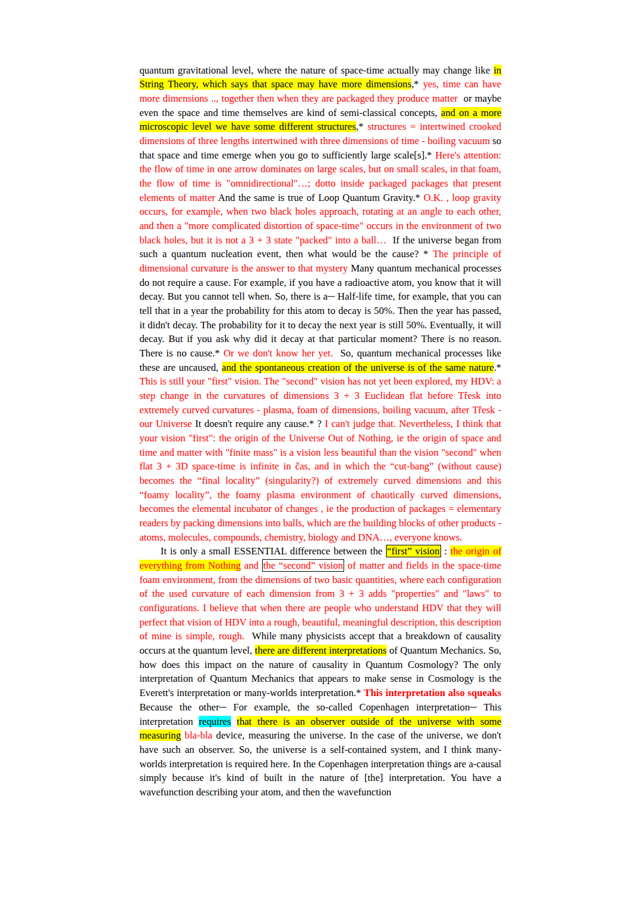quantum gravitational level, where the nature of space-time actually may change like in String Theory, which says that space may have more dimensions,* yes, time can have more dimensions .., together then when they are packaged they produce matter or maybe even the space and time themselves are kind of semi-classical concepts, and on a more microscopic level we have some different structures,* structures = intertwined crooked dimensions of three lengths intertwined with three dimensions of time - boiling vacuum so that space and time emerge when you go to sufficiently large scale[s].* Here's attention: the flow of time in one arrow dominates on large scales, but on small scales, in that foam, the flow of time is "omnidirectional"…; dotto inside packaged packages that present elements of matter And the same is true of Loop Quantum Gravity.* O.K. , loop gravity occurs, for example, when two black holes approach, rotating at an angle to each other, and then a "more complicated distortion of space-time" occurs in the environment of two black holes, but it is not a 3 + 3 state "packed" into a ball… If the universe began from such a quantum nucleation event, then what would be the cause? * The principle of dimensional curvature is the answer to that mystery Many quantum mechanical processes do not require a cause. For example, if you have a radioactive atom, you know that it will decay. But you cannot tell when. So, there is a─ Half-life time, for example, that you can tell that in a year the probability for this atom to decay is 50%. Then the year has passed, it didn't decay. The probability for it to decay the next year is still 50%. Eventually, it will decay. But if you ask why did it decay at that particular moment? There is no reason. There is no cause.* Or we don't know her yet. So, quantum mechanical processes like these are uncaused, and the spontaneous creation of the universe is of the same nature.* This is still your "first" vision. The "second" vision has not yet been explored, my HDV: a step change in the curvatures of dimensions 3 + 3 Euclidean flat before Třesk into extremely curved curvatures - plasma, foam of dimensions, boiling vacuum, after Třesk - our Universe It doesn't require any cause.* ? I can't judge that. Nevertheless, I think that your vision "first": the origin of the Universe Out of Nothing, ie the origin of space and time and matter with "finite mass" is a vision less beautiful than the vision "second" when flat 3 + 3D space-time is infinite in čas, and in which the “cut-bang” (without cause) becomes the “final locality” (singularity?) of extremely curved dimensions and this “foamy locality”, the foamy plasma environment of chaotically curved dimensions, becomes the elemental incubator of changes , ie the production of packages = elementary readers by packing dimensions into balls, which are the building blocks of other products - atoms, molecules, compounds, chemistry, biology and DNA…, everyone knows.
It is only a small ESSENTIAL difference between the “first” vision : the origin of everything from Nothing and the “second” vision of matter and fields in the space-time foam environment, from the dimensions of two basic quantities, where each configuration of the used curvature of each dimension from 3 + 3 adds "properties" and "laws" to configurations. I believe that when there are people who understand HDV that they will perfect that vision of HDV into a rough, beautiful, meaningful description, this description of mine is simple, rough. While many physicists accept that a breakdown of causality occurs at the quantum level, there are different interpretations of Quantum Mechanics. So, how does this impact on the nature of causality in Quantum Cosmology? The only interpretation of Quantum Mechanics that appears to make sense in Cosmology is the Everett's interpretation or many-worlds interpretation.* This interpretation also squeaks Because the other─ For example, the so-called Copenhagen interpretation─ This interpretation requires that there is an observer outside of the universe with some measuring bla-bla device, measuring the universe. In the case of the universe, we don't have such an observer. So, the universe is a self-contained system, and I think many-worlds interpretation is required here. In the Copenhagen interpretation things are a-causal simply because it's kind of built in the nature of [the] interpretation. You have a wavefunction describing your atom, and then the wavefunction